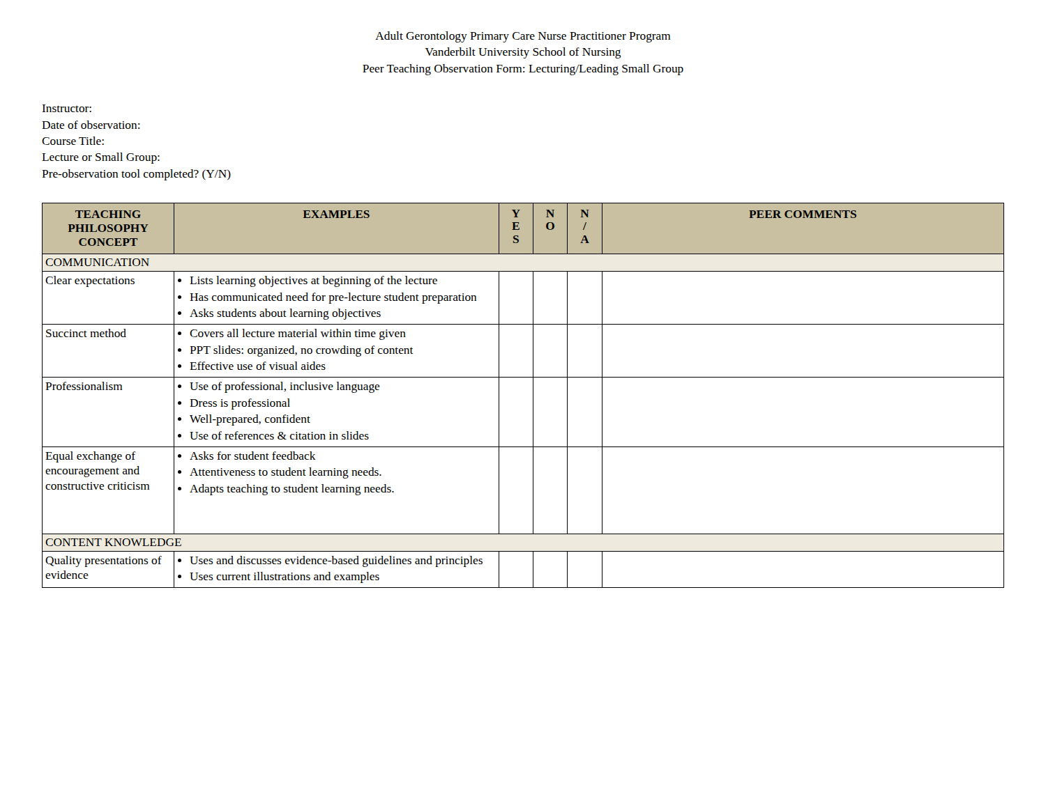Adult Gerontology Primary Care Nurse Practitioner Program
Vanderbilt University School of Nursing
Peer Teaching Observation Form: Lecturing/Leading Small Group
Instructor:
Date of observation:
Course Title:
Lecture or Small Group:
Pre-observation tool completed? (Y/N)
| Teaching Philosophy Concept | Examples | Y E S | N O | N / A | Peer Comments |
| --- | --- | --- | --- | --- | --- |
| Communication |
| Clear expectations | Lists learning objectives at beginning of the lecture Has communicated need for pre-lecture student preparation Asks students about learning objectives | | | | |
| Succinct method | Covers all lecture material within time given PPT slides: organized, no crowding of content Effective use of visual aides | | | | |
| Professionalism | Use of professional, inclusive language Dress is professional Well-prepared, confident Use of references & citation in slides | | | | |
| Equal exchange of encouragement and constructive criticism | Asks for student feedback Attentiveness to student learning needs. Adapts teaching to student learning needs. | | | | |
| Content Knowledge |
| Quality presentations of evidence | Uses and discusses evidence-based guidelines and principles Uses current illustrations and examples | | | | |